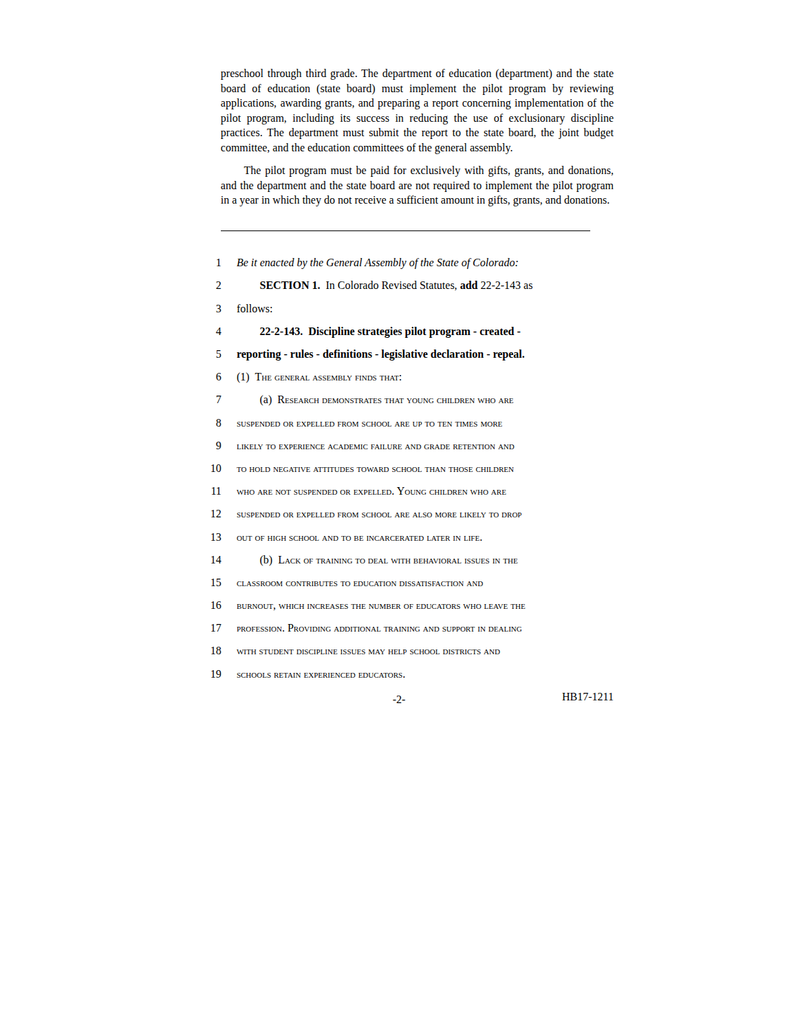preschool through third grade. The department of education (department) and the state board of education (state board) must implement the pilot program by reviewing applications, awarding grants, and preparing a report concerning implementation of the pilot program, including its success in reducing the use of exclusionary discipline practices. The department must submit the report to the state board, the joint budget committee, and the education committees of the general assembly.
The pilot program must be paid for exclusively with gifts, grants, and donations, and the department and the state board are not required to implement the pilot program in a year in which they do not receive a sufficient amount in gifts, grants, and donations.
| 1 | Be it enacted by the General Assembly of the State of Colorado: |
| 2 | SECTION 1. In Colorado Revised Statutes, add 22-2-143 as |
| 3 | follows: |
| 4 | 22-2-143. Discipline strategies pilot program - created - |
| 5 | reporting - rules - definitions - legislative declaration - repeal. |
| 6 | (1) The general assembly finds that: |
| 7 | (a) Research demonstrates that young children who are |
| 8 | suspended or expelled from school are up to ten times more |
| 9 | likely to experience academic failure and grade retention and |
| 10 | to hold negative attitudes toward school than those children |
| 11 | who are not suspended or expelled. Young children who are |
| 12 | suspended or expelled from school are also more likely to drop |
| 13 | out of high school and to be incarcerated later in life. |
| 14 | (b) Lack of training to deal with behavioral issues in the |
| 15 | classroom contributes to education dissatisfaction and |
| 16 | burnout, which increases the number of educators who leave the |
| 17 | profession. Providing additional training and support in dealing |
| 18 | with student discipline issues may help school districts and |
| 19 | schools retain experienced educators. |
-2-
HB17-1211